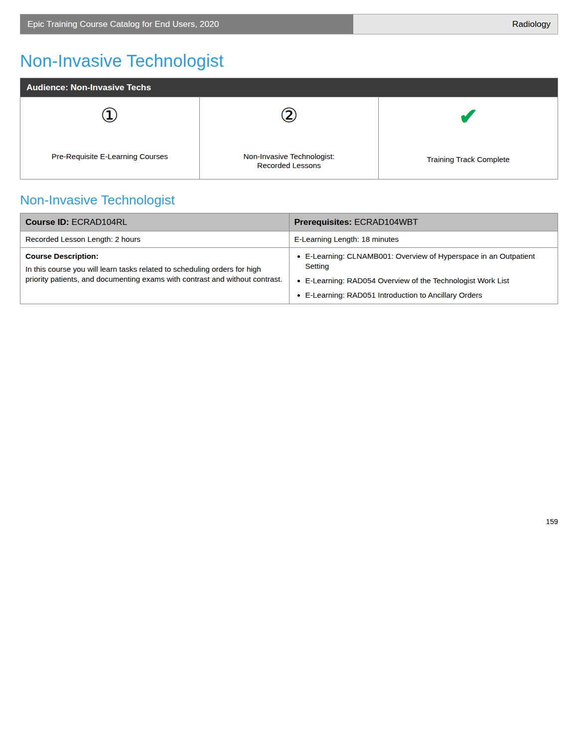Epic Training Course Catalog for End Users, 2020
Radiology
Non-Invasive Technologist
| Audience: Non-Invasive Techs |
| --- |
| ① Pre-Requisite E-Learning Courses | ② Non-Invasive Technologist: Recorded Lessons | ✔ Training Track Complete |
Non-Invasive Technologist
| Course ID: ECRAD104RL | Prerequisites: ECRAD104WBT |
| Recorded Lesson Length: 2 hours | E-Learning Length: 18 minutes |
| Course Description: In this course you will learn tasks related to scheduling orders for high priority patients, and documenting exams with contrast and without contrast. | E-Learning: CLNAMB001: Overview of Hyperspace in an Outpatient Setting E-Learning: RAD054 Overview of the Technologist Work List E-Learning: RAD051 Introduction to Ancillary Orders |
159